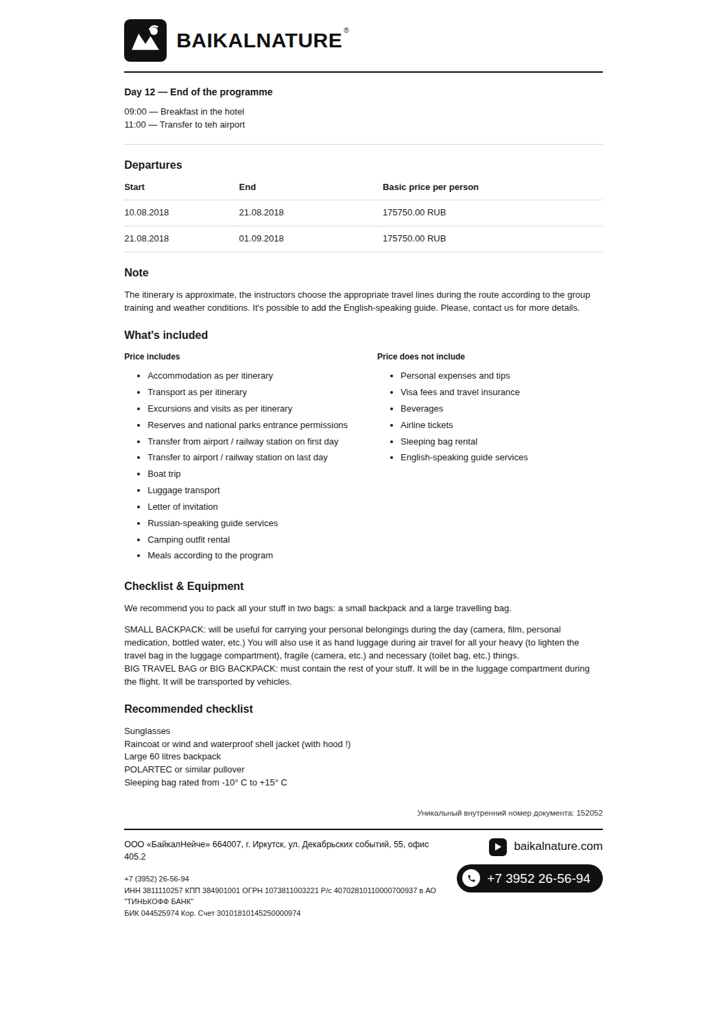BAIKALNATURE®
Day 12 — End of the programme
09:00 — Breakfast in the hotel
11:00 — Transfer to teh airport
Departures
| Start | End | Basic price per person |
| --- | --- | --- |
| 10.08.2018 | 21.08.2018 | 175750.00 RUB |
| 21.08.2018 | 01.09.2018 | 175750.00 RUB |
Note
The itinerary is approximate, the instructors choose the appropriate travel lines during the route according to the group training and weather conditions. It's possible to add the English-speaking guide. Please, contact us for more details.
What's included
Price includes
Accommodation as per itinerary
Transport as per itinerary
Excursions and visits as per itinerary
Reserves and national parks entrance permissions
Transfer from airport / railway station on first day
Transfer to airport / railway station on last day
Boat trip
Luggage transport
Letter of invitation
Russian-speaking guide services
Camping outfit rental
Meals according to the program
Price does not include
Personal expenses and tips
Visa fees and travel insurance
Beverages
Airline tickets
Sleeping bag rental
English-speaking guide services
Checklist & Equipment
We recommend you to pack all your stuff in two bags: a small backpack and a large travelling bag.
SMALL BACKPACK: will be useful for carrying your personal belongings during the day (camera, film, personal medication, bottled water, etc.) You will also use it as hand luggage during air travel for all your heavy (to lighten the travel bag in the luggage compartment), fragile (camera, etc.) and necessary (toilet bag, etc.) things.
BIG TRAVEL BAG or BIG BACKPACK: must contain the rest of your stuff. It will be in the luggage compartment during the flight. It will be transported by vehicles.
Recommended checklist
Sunglasses
Raincoat or wind and waterproof shell jacket (with hood !)
Large 60 litres backpack
POLARTEC or similar pullover
Sleeping bag rated from -10° C to +15° C
Уникальный внутренний номер документа: 152052
ООО «БайкалНейче» 664007, г. Иркутск, ул. Декабрьских событий, 55, офис 405.2
+7 (3952) 26-56-94
ИНН 3811110257 КПП 384901001 ОГРН 1073811003221 Р/с 40702810110000700937 в АО "ТИНЬКОФФ БАНК"
БИК 044525974 Кор. Счет 30101810145250000974
baikalnature.com
+7 3952 26-56-94